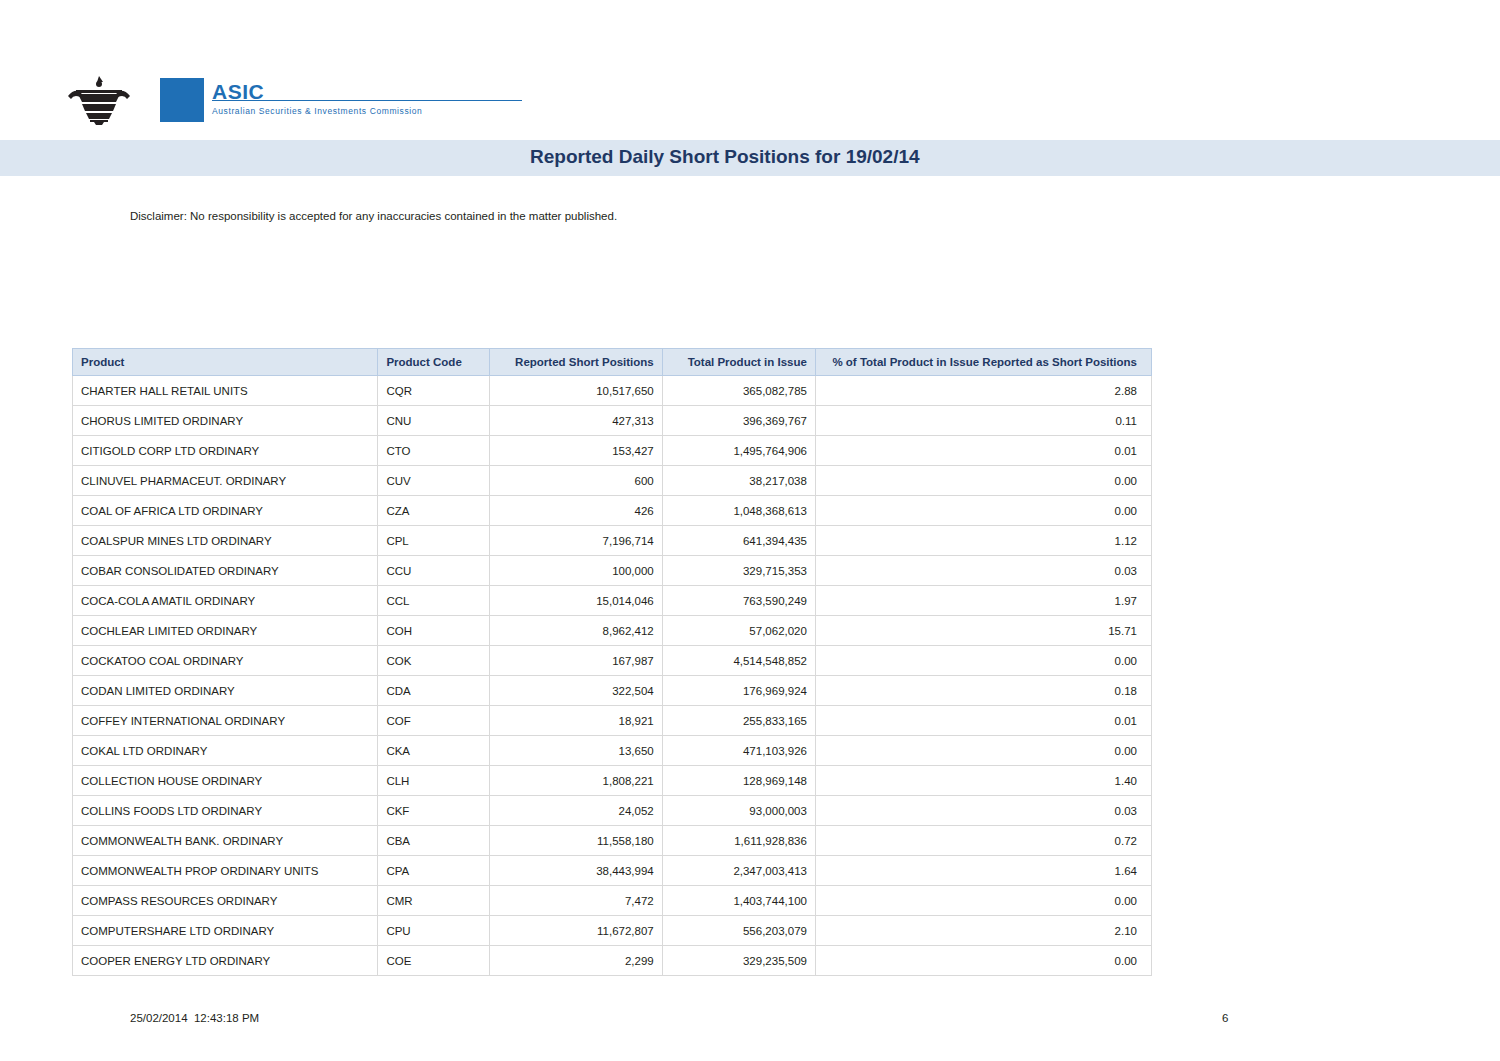ASIC
Australian Securities & Investments Commission
Reported Daily Short Positions for 19/02/14
Disclaimer: No responsibility is accepted for any inaccuracies contained in the matter published.
| Product | Product Code | Reported Short Positions | Total Product in Issue | % of Total Product in Issue Reported as Short Positions |
| --- | --- | --- | --- | --- |
| CHARTER HALL RETAIL UNITS | CQR | 10,517,650 | 365,082,785 | 2.88 |
| CHORUS LIMITED ORDINARY | CNU | 427,313 | 396,369,767 | 0.11 |
| CITIGOLD CORP LTD ORDINARY | CTO | 153,427 | 1,495,764,906 | 0.01 |
| CLINUVEL PHARMACEUT. ORDINARY | CUV | 600 | 38,217,038 | 0.00 |
| COAL OF AFRICA LTD ORDINARY | CZA | 426 | 1,048,368,613 | 0.00 |
| COALSPUR MINES LTD ORDINARY | CPL | 7,196,714 | 641,394,435 | 1.12 |
| COBAR CONSOLIDATED ORDINARY | CCU | 100,000 | 329,715,353 | 0.03 |
| COCA-COLA AMATIL ORDINARY | CCL | 15,014,046 | 763,590,249 | 1.97 |
| COCHLEAR LIMITED ORDINARY | COH | 8,962,412 | 57,062,020 | 15.71 |
| COCKATOO COAL ORDINARY | COK | 167,987 | 4,514,548,852 | 0.00 |
| CODAN LIMITED ORDINARY | CDA | 322,504 | 176,969,924 | 0.18 |
| COFFEY INTERNATIONAL ORDINARY | COF | 18,921 | 255,833,165 | 0.01 |
| COKAL LTD ORDINARY | CKA | 13,650 | 471,103,926 | 0.00 |
| COLLECTION HOUSE ORDINARY | CLH | 1,808,221 | 128,969,148 | 1.40 |
| COLLINS FOODS LTD ORDINARY | CKF | 24,052 | 93,000,003 | 0.03 |
| COMMONWEALTH BANK. ORDINARY | CBA | 11,558,180 | 1,611,928,836 | 0.72 |
| COMMONWEALTH PROP ORDINARY UNITS | CPA | 38,443,994 | 2,347,003,413 | 1.64 |
| COMPASS RESOURCES ORDINARY | CMR | 7,472 | 1,403,744,100 | 0.00 |
| COMPUTERSHARE LTD ORDINARY | CPU | 11,672,807 | 556,203,079 | 2.10 |
| COOPER ENERGY LTD ORDINARY | COE | 2,299 | 329,235,509 | 0.00 |
25/02/2014 12:43:18 PM
6